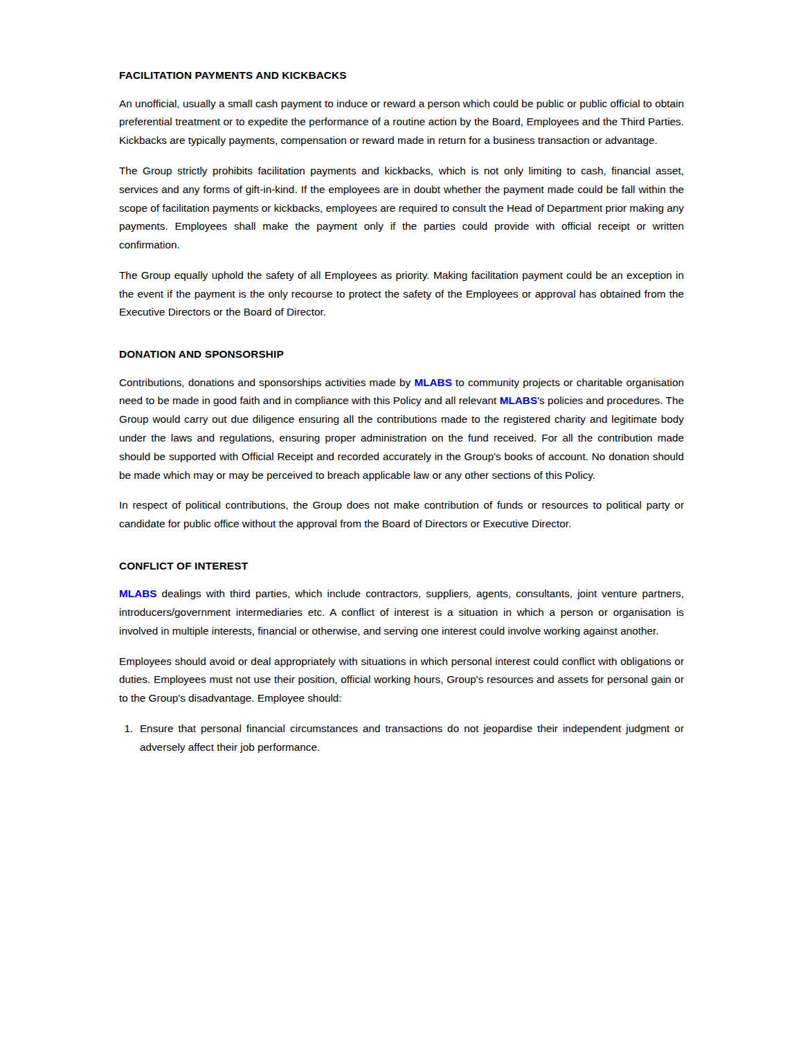FACILITATION PAYMENTS AND KICKBACKS
An unofficial, usually a small cash payment to induce or reward a person which could be public or public official to obtain preferential treatment or to expedite the performance of a routine action by the Board, Employees and the Third Parties. Kickbacks are typically payments, compensation or reward made in return for a business transaction or advantage.
The Group strictly prohibits facilitation payments and kickbacks, which is not only limiting to cash, financial asset, services and any forms of gift-in-kind. If the employees are in doubt whether the payment made could be fall within the scope of facilitation payments or kickbacks, employees are required to consult the Head of Department prior making any payments. Employees shall make the payment only if the parties could provide with official receipt or written confirmation.
The Group equally uphold the safety of all Employees as priority. Making facilitation payment could be an exception in the event if the payment is the only recourse to protect the safety of the Employees or approval has obtained from the Executive Directors or the Board of Director.
DONATION AND SPONSORSHIP
Contributions, donations and sponsorships activities made by MLABS to community projects or charitable organisation need to be made in good faith and in compliance with this Policy and all relevant MLABS's policies and procedures. The Group would carry out due diligence ensuring all the contributions made to the registered charity and legitimate body under the laws and regulations, ensuring proper administration on the fund received. For all the contribution made should be supported with Official Receipt and recorded accurately in the Group's books of account. No donation should be made which may or may be perceived to breach applicable law or any other sections of this Policy.
In respect of political contributions, the Group does not make contribution of funds or resources to political party or candidate for public office without the approval from the Board of Directors or Executive Director.
CONFLICT OF INTEREST
MLABS dealings with third parties, which include contractors, suppliers, agents, consultants, joint venture partners, introducers/government intermediaries etc. A conflict of interest is a situation in which a person or organisation is involved in multiple interests, financial or otherwise, and serving one interest could involve working against another.
Employees should avoid or deal appropriately with situations in which personal interest could conflict with obligations or duties. Employees must not use their position, official working hours, Group's resources and assets for personal gain or to the Group's disadvantage. Employee should:
Ensure that personal financial circumstances and transactions do not jeopardise their independent judgment or adversely affect their job performance.